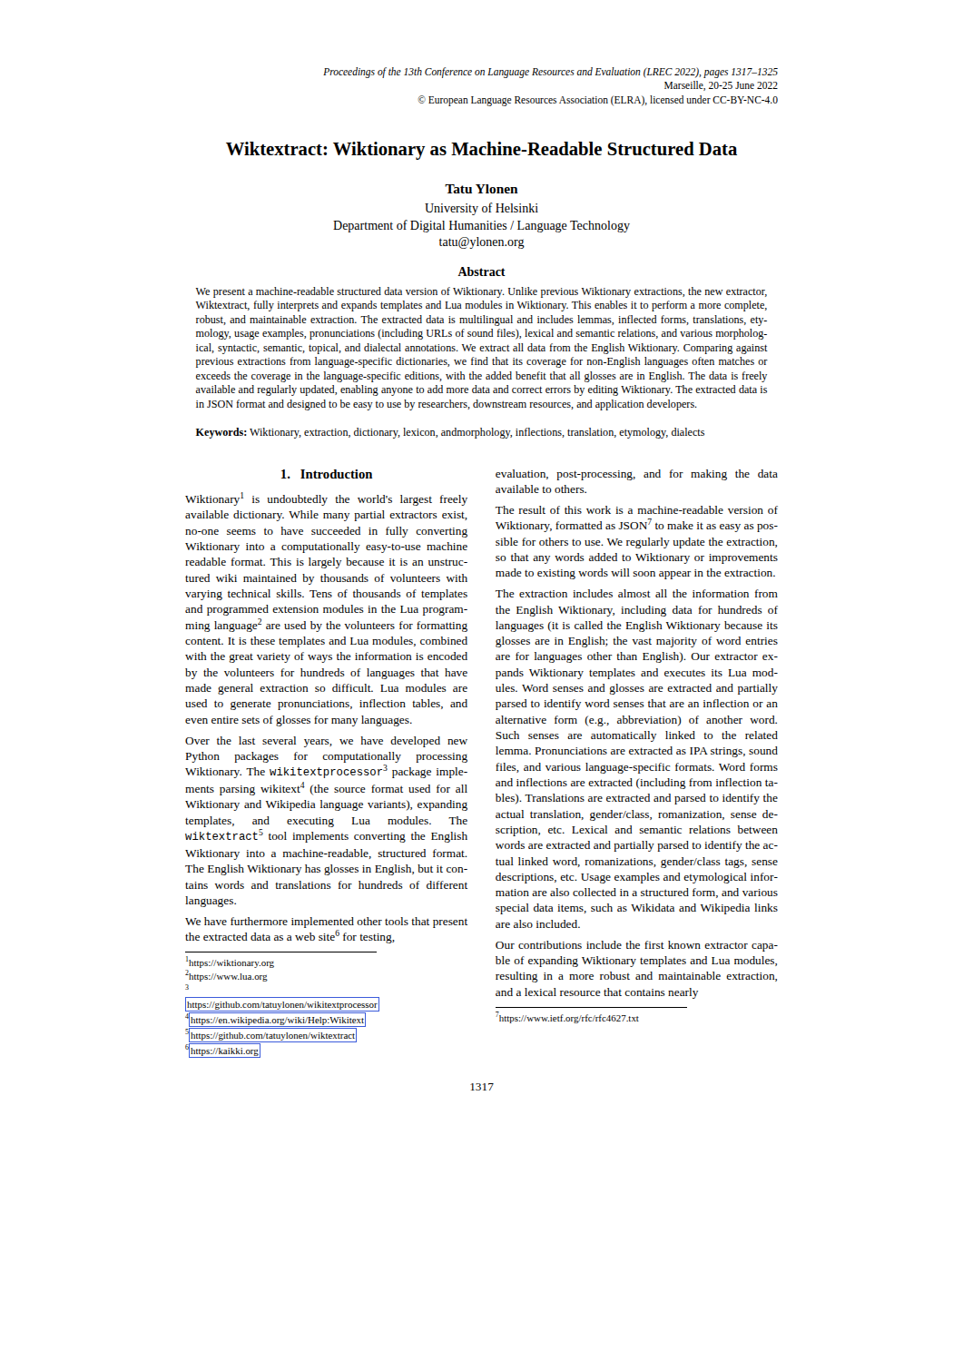Proceedings of the 13th Conference on Language Resources and Evaluation (LREC 2022), pages 1317–1325
Marseille, 20-25 June 2022
© European Language Resources Association (ELRA), licensed under CC-BY-NC-4.0
Wiktextract: Wiktionary as Machine-Readable Structured Data
Tatu Ylonen
University of Helsinki
Department of Digital Humanities / Language Technology
tatu@ylonen.org
Abstract
We present a machine-readable structured data version of Wiktionary. Unlike previous Wiktionary extractions, the new extractor, Wiktextract, fully interprets and expands templates and Lua modules in Wiktionary. This enables it to perform a more complete, robust, and maintainable extraction. The extracted data is multilingual and includes lemmas, inflected forms, translations, etymology, usage examples, pronunciations (including URLs of sound files), lexical and semantic relations, and various morphological, syntactic, semantic, topical, and dialectal annotations. We extract all data from the English Wiktionary. Comparing against previous extractions from language-specific dictionaries, we find that its coverage for non-English languages often matches or exceeds the coverage in the language-specific editions, with the added benefit that all glosses are in English. The data is freely available and regularly updated, enabling anyone to add more data and correct errors by editing Wiktionary. The extracted data is in JSON format and designed to be easy to use by researchers, downstream resources, and application developers.
Keywords: Wiktionary, extraction, dictionary, lexicon, andmorphology, inflections, translation, etymology, dialects
1. Introduction
Wiktionary1 is undoubtedly the world's largest freely available dictionary. While many partial extractors exist, no-one seems to have succeeded in fully converting Wiktionary into a computationally easy-to-use machine readable format. This is largely because it is an unstructured wiki maintained by thousands of volunteers with varying technical skills. Tens of thousands of templates and programmed extension modules in the Lua programming language2 are used by the volunteers for formatting content. It is these templates and Lua modules, combined with the great variety of ways the information is encoded by the volunteers for hundreds of languages that have made general extraction so difficult. Lua modules are used to generate pronunciations, inflection tables, and even entire sets of glosses for many languages.
Over the last several years, we have developed new Python packages for computationally processing Wiktionary. The wikitextprocessor3 package implements parsing wikitext4 (the source format used for all Wiktionary and Wikipedia language variants), expanding templates, and executing Lua modules. The wiktextract5 tool implements converting the English Wiktionary into a machine-readable, structured format. The English Wiktionary has glosses in English, but it contains words and translations for hundreds of different languages.
We have furthermore implemented other tools that present the extracted data as a web site6 for testing,
1https://wiktionary.org
2https://www.lua.org
3https://github.com/tatuylonen/wikitextprocessor
4https://en.wikipedia.org/wiki/Help:Wikitext
5https://github.com/tatuylonen/wiktextract
6https://kaikki.org
evaluation, post-processing, and for making the data available to others.
The result of this work is a machine-readable version of Wiktionary, formatted as JSON7 to make it as easy as possible for others to use. We regularly update the extraction, so that any words added to Wiktionary or improvements made to existing words will soon appear in the extraction.
The extraction includes almost all the information from the English Wiktionary, including data for hundreds of languages (it is called the English Wiktionary because its glosses are in English; the vast majority of word entries are for languages other than English). Our extractor expands Wiktionary templates and executes its Lua modules. Word senses and glosses are extracted and partially parsed to identify word senses that are an inflection or an alternative form (e.g., abbreviation) of another word. Such senses are automatically linked to the related lemma. Pronunciations are extracted as IPA strings, sound files, and various language-specific formats. Word forms and inflections are extracted (including from inflection tables). Translations are extracted and parsed to identify the actual translation, gender/class, romanization, sense description, etc. Lexical and semantic relations between words are extracted and partially parsed to identify the actual linked word, romanizations, gender/class tags, sense descriptions, etc. Usage examples and etymological information are also collected in a structured form, and various special data items, such as Wikidata and Wikipedia links are also included.
Our contributions include the first known extractor capable of expanding Wiktionary templates and Lua modules, resulting in a more robust and maintainable extraction, and a lexical resource that contains nearly
7https://www.ietf.org/rfc/rfc4627.txt
1317